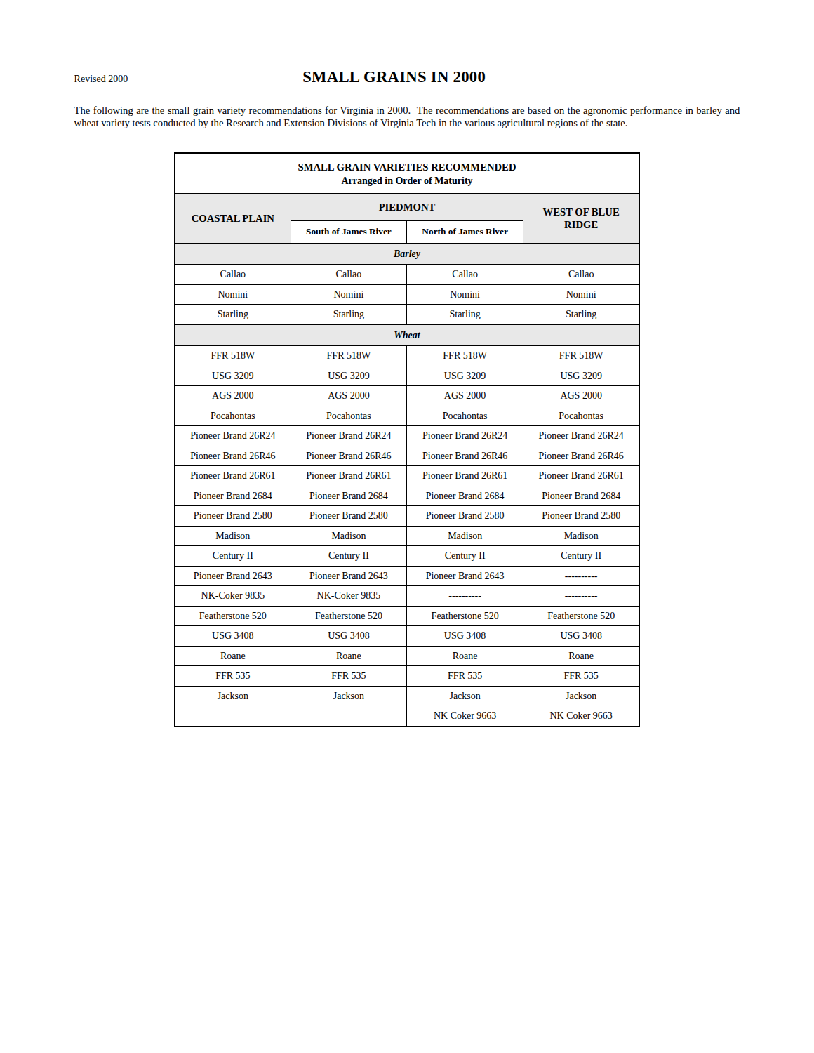Revised 2000
SMALL GRAINS IN 2000
The following are the small grain variety recommendations for Virginia in 2000. The recommendations are based on the agronomic performance in barley and wheat variety tests conducted by the Research and Extension Divisions of Virginia Tech in the various agricultural regions of the state.
| SMALL GRAIN VARIETIES RECOMMENDED Arranged in Order of Maturity |
| COASTAL PLAIN | PIEDMONT | WEST OF BLUE RIDGE |
| South of James River | North of James River |
| Barley |
| Callao | Callao | Callao | Callao |
| Nomini | Nomini | Nomini | Nomini |
| Starling | Starling | Starling | Starling |
| Wheat |
| FFR 518W | FFR 518W | FFR 518W | FFR 518W |
| USG 3209 | USG 3209 | USG 3209 | USG 3209 |
| AGS 2000 | AGS 2000 | AGS 2000 | AGS 2000 |
| Pocahontas | Pocahontas | Pocahontas | Pocahontas |
| Pioneer Brand 26R24 | Pioneer Brand 26R24 | Pioneer Brand 26R24 | Pioneer Brand 26R24 |
| Pioneer Brand 26R46 | Pioneer Brand 26R46 | Pioneer Brand 26R46 | Pioneer Brand 26R46 |
| Pioneer Brand 26R61 | Pioneer Brand 26R61 | Pioneer Brand 26R61 | Pioneer Brand 26R61 |
| Pioneer Brand 2684 | Pioneer Brand 2684 | Pioneer Brand 2684 | Pioneer Brand 2684 |
| Pioneer Brand 2580 | Pioneer Brand 2580 | Pioneer Brand 2580 | Pioneer Brand 2580 |
| Madison | Madison | Madison | Madison |
| Century II | Century II | Century II | Century II |
| Pioneer Brand 2643 | Pioneer Brand 2643 | Pioneer Brand 2643 | ---------- |
| NK-Coker 9835 | NK-Coker 9835 | ---------- | ---------- |
| Featherstone 520 | Featherstone 520 | Featherstone 520 | Featherstone 520 |
| USG 3408 | USG 3408 | USG 3408 | USG 3408 |
| Roane | Roane | Roane | Roane |
| FFR 535 | FFR 535 | FFR 535 | FFR 535 |
| Jackson | Jackson | Jackson | Jackson |
| | | NK Coker 9663 | NK Coker 9663 |